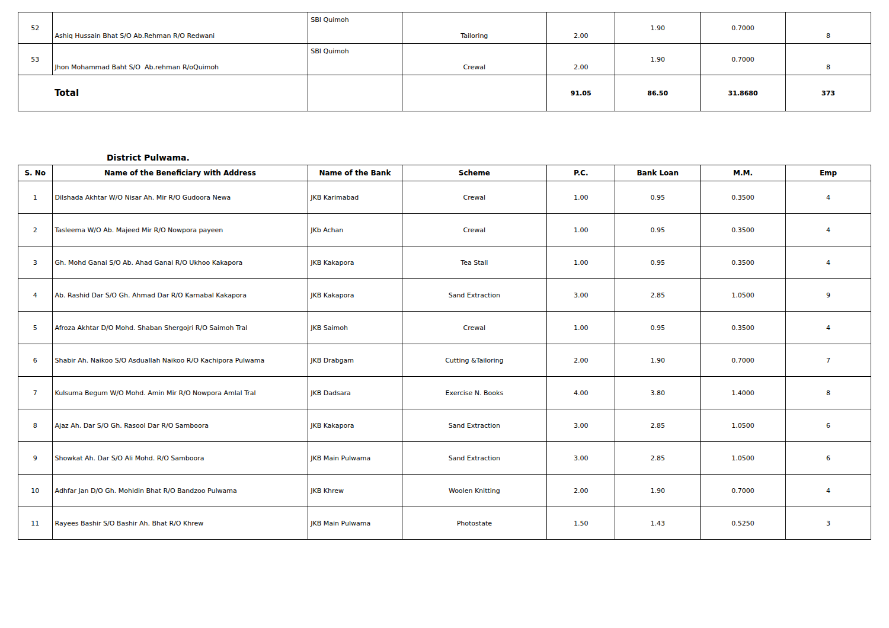| 52 | Ashiq Hussain Bhat S/O Ab.Rehman R/O Redwani | SBI Quimoh | Tailoring | 2.00 | 1.90 | 0.7000 | 8 |
| 53 | Jhon Mohammad Baht S/O Ab.rehman R/oQuimoh | SBI Quimoh | Crewal | 2.00 | 1.90 | 0.7000 | 8 |
| | Total | | | 91.05 | 86.50 | 31.8680 | 373 |
District Pulwama.
| S. No | Name of the Beneficiary with Address | Name of the Bank | Scheme | P.C. | Bank Loan | M.M. | Emp |
| --- | --- | --- | --- | --- | --- | --- | --- |
| 1 | Dilshada Akhtar W/O Nisar Ah. Mir R/O Gudoora Newa | JKB Karimabad | Crewal | 1.00 | 0.95 | 0.3500 | 4 |
| 2 | Tasleema W/O Ab. Majeed Mir R/O Nowpora payeen | JKb Achan | Crewal | 1.00 | 0.95 | 0.3500 | 4 |
| 3 | Gh. Mohd Ganai S/O Ab. Ahad Ganai R/O Ukhoo Kakapora | JKB Kakapora | Tea Stall | 1.00 | 0.95 | 0.3500 | 4 |
| 4 | Ab. Rashid Dar S/O Gh. Ahmad Dar R/O Karnabal Kakapora | JKB Kakapora | Sand Extraction | 3.00 | 2.85 | 1.0500 | 9 |
| 5 | Afroza Akhtar D/O Mohd. Shaban Shergojri R/O Saimoh Tral | JKB Saimoh | Crewal | 1.00 | 0.95 | 0.3500 | 4 |
| 6 | Shabir Ah. Naikoo S/O Asduallah Naikoo R/O Kachipora Pulwama | JKB Drabgam | Cutting &Tailoring | 2.00 | 1.90 | 0.7000 | 7 |
| 7 | Kulsuma Begum W/O Mohd. Amin Mir R/O Nowpora Amlal Tral | JKB Dadsara | Exercise N. Books | 4.00 | 3.80 | 1.4000 | 8 |
| 8 | Ajaz Ah. Dar S/O Gh. Rasool Dar R/O Samboora | JKB Kakapora | Sand Extraction | 3.00 | 2.85 | 1.0500 | 6 |
| 9 | Showkat Ah. Dar S/O Ali Mohd. R/O Samboora | JKB Main Pulwama | Sand Extraction | 3.00 | 2.85 | 1.0500 | 6 |
| 10 | Adhfar Jan D/O Gh. Mohidin Bhat R/O Bandzoo Pulwama | JKB Khrew | Woolen Knitting | 2.00 | 1.90 | 0.7000 | 4 |
| 11 | Rayees Bashir S/O Bashir Ah. Bhat R/O Khrew | JKB Main Pulwama | Photostate | 1.50 | 1.43 | 0.5250 | 3 |